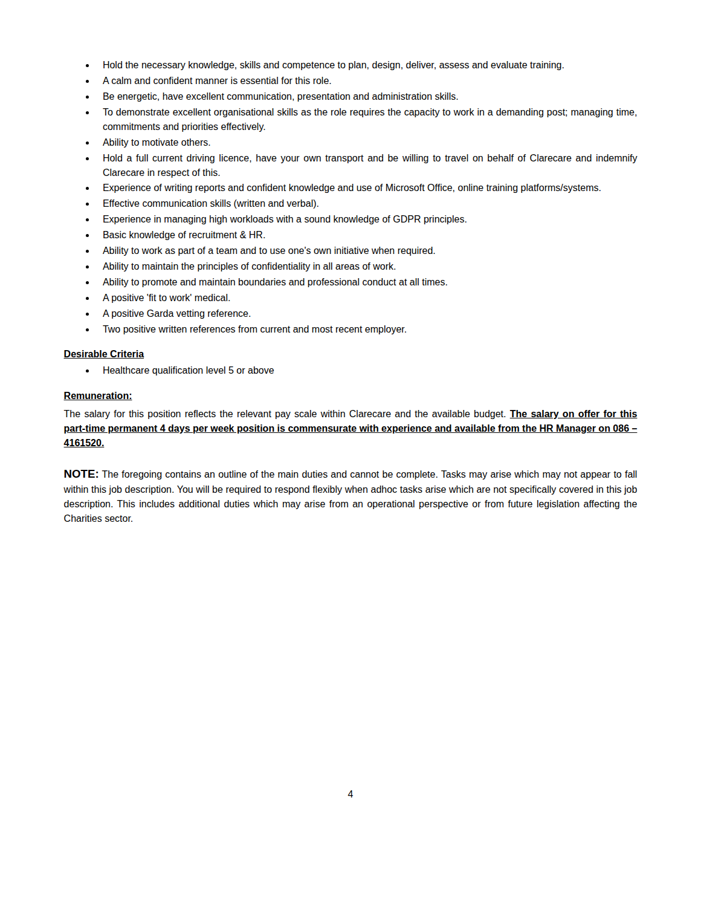Hold the necessary knowledge, skills and competence to plan, design, deliver, assess and evaluate training.
A calm and confident manner is essential for this role.
Be energetic, have excellent communication, presentation and administration skills.
To demonstrate excellent organisational skills as the role requires the capacity to work in a demanding post; managing time, commitments and priorities effectively.
Ability to motivate others.
Hold a full current driving licence, have your own transport and be willing to travel on behalf of Clarecare and indemnify Clarecare in respect of this.
Experience of writing reports and confident knowledge and use of Microsoft Office, online training platforms/systems.
Effective communication skills (written and verbal).
Experience in managing high workloads with a sound knowledge of GDPR principles.
Basic knowledge of recruitment & HR.
Ability to work as part of a team and to use one's own initiative when required.
Ability to maintain the principles of confidentiality in all areas of work.
Ability to promote and maintain boundaries and professional conduct at all times.
A positive 'fit to work' medical.
A positive Garda vetting reference.
Two positive written references from current and most recent employer.
Desirable Criteria
Healthcare qualification level 5 or above
Remuneration:
The salary for this position reflects the relevant pay scale within Clarecare and the available budget. The salary on offer for this part-time permanent 4 days per week position is commensurate with experience and available from the HR Manager on 086 – 4161520.
NOTE: The foregoing contains an outline of the main duties and cannot be complete. Tasks may arise which may not appear to fall within this job description. You will be required to respond flexibly when adhoc tasks arise which are not specifically covered in this job description. This includes additional duties which may arise from an operational perspective or from future legislation affecting the Charities sector.
4